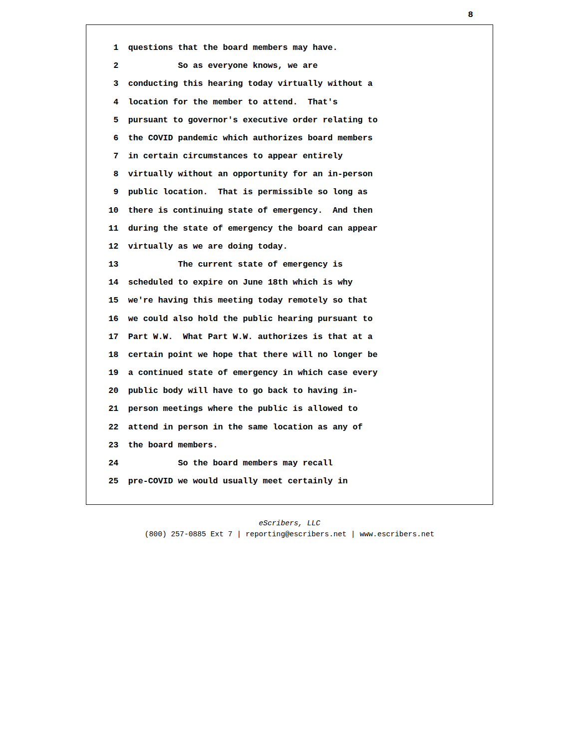8
| 1 | questions that the board members may have. |
| 2 | So as everyone knows, we are |
| 3 | conducting this hearing today virtually without a |
| 4 | location for the member to attend. That's |
| 5 | pursuant to governor's executive order relating to |
| 6 | the COVID pandemic which authorizes board members |
| 7 | in certain circumstances to appear entirely |
| 8 | virtually without an opportunity for an in-person |
| 9 | public location. That is permissible so long as |
| 10 | there is continuing state of emergency. And then |
| 11 | during the state of emergency the board can appear |
| 12 | virtually as we are doing today. |
| 13 | The current state of emergency is |
| 14 | scheduled to expire on June 18th which is why |
| 15 | we're having this meeting today remotely so that |
| 16 | we could also hold the public hearing pursuant to |
| 17 | Part W.W. What Part W.W. authorizes is that at a |
| 18 | certain point we hope that there will no longer be |
| 19 | a continued state of emergency in which case every |
| 20 | public body will have to go back to having in- |
| 21 | person meetings where the public is allowed to |
| 22 | attend in person in the same location as any of |
| 23 | the board members. |
| 24 | So the board members may recall |
| 25 | pre-COVID we would usually meet certainly in |
eScribers, LLC
(800) 257-0885 Ext 7 | reporting@escribers.net | www.escribers.net